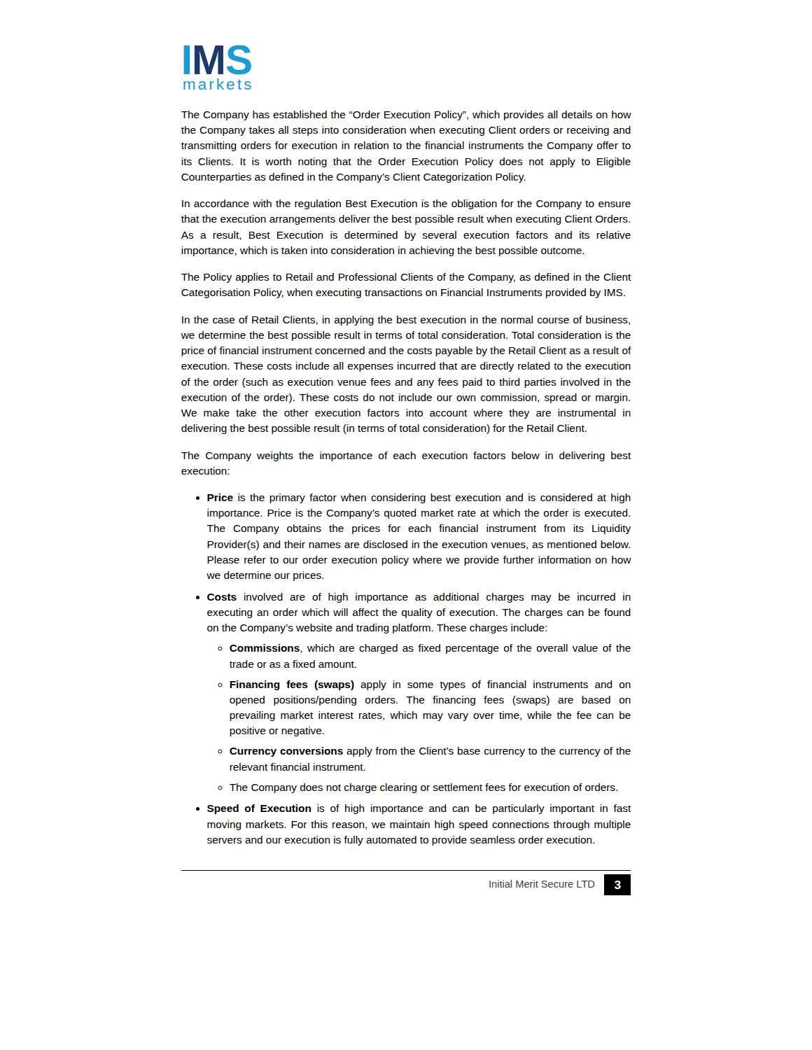IMS markets
The Company has established the “Order Execution Policy”, which provides all details on how the Company takes all steps into consideration when executing Client orders or receiving and transmitting orders for execution in relation to the financial instruments the Company offer to its Clients. It is worth noting that the Order Execution Policy does not apply to Eligible Counterparties as defined in the Company’s Client Categorization Policy.
In accordance with the regulation Best Execution is the obligation for the Company to ensure that the execution arrangements deliver the best possible result when executing Client Orders. As a result, Best Execution is determined by several execution factors and its relative importance, which is taken into consideration in achieving the best possible outcome.
The Policy applies to Retail and Professional Clients of the Company, as defined in the Client Categorisation Policy, when executing transactions on Financial Instruments provided by IMS.
In the case of Retail Clients, in applying the best execution in the normal course of business, we determine the best possible result in terms of total consideration. Total consideration is the price of financial instrument concerned and the costs payable by the Retail Client as a result of execution. These costs include all expenses incurred that are directly related to the execution of the order (such as execution venue fees and any fees paid to third parties involved in the execution of the order). These costs do not include our own commission, spread or margin. We make take the other execution factors into account where they are instrumental in delivering the best possible result (in terms of total consideration) for the Retail Client.
The Company weights the importance of each execution factors below in delivering best execution:
Price is the primary factor when considering best execution and is considered at high importance. Price is the Company’s quoted market rate at which the order is executed. The Company obtains the prices for each financial instrument from its Liquidity Provider(s) and their names are disclosed in the execution venues, as mentioned below. Please refer to our order execution policy where we provide further information on how we determine our prices.
Costs involved are of high importance as additional charges may be incurred in executing an order which will affect the quality of execution. The charges can be found on the Company’s website and trading platform. These charges include:
Commissions, which are charged as fixed percentage of the overall value of the trade or as a fixed amount.
Financing fees (swaps) apply in some types of financial instruments and on opened positions/pending orders. The financing fees (swaps) are based on prevailing market interest rates, which may vary over time, while the fee can be positive or negative.
Currency conversions apply from the Client’s base currency to the currency of the relevant financial instrument.
The Company does not charge clearing or settlement fees for execution of orders.
Speed of Execution is of high importance and can be particularly important in fast moving markets. For this reason, we maintain high speed connections through multiple servers and our execution is fully automated to provide seamless order execution.
Initial Merit Secure LTD 3